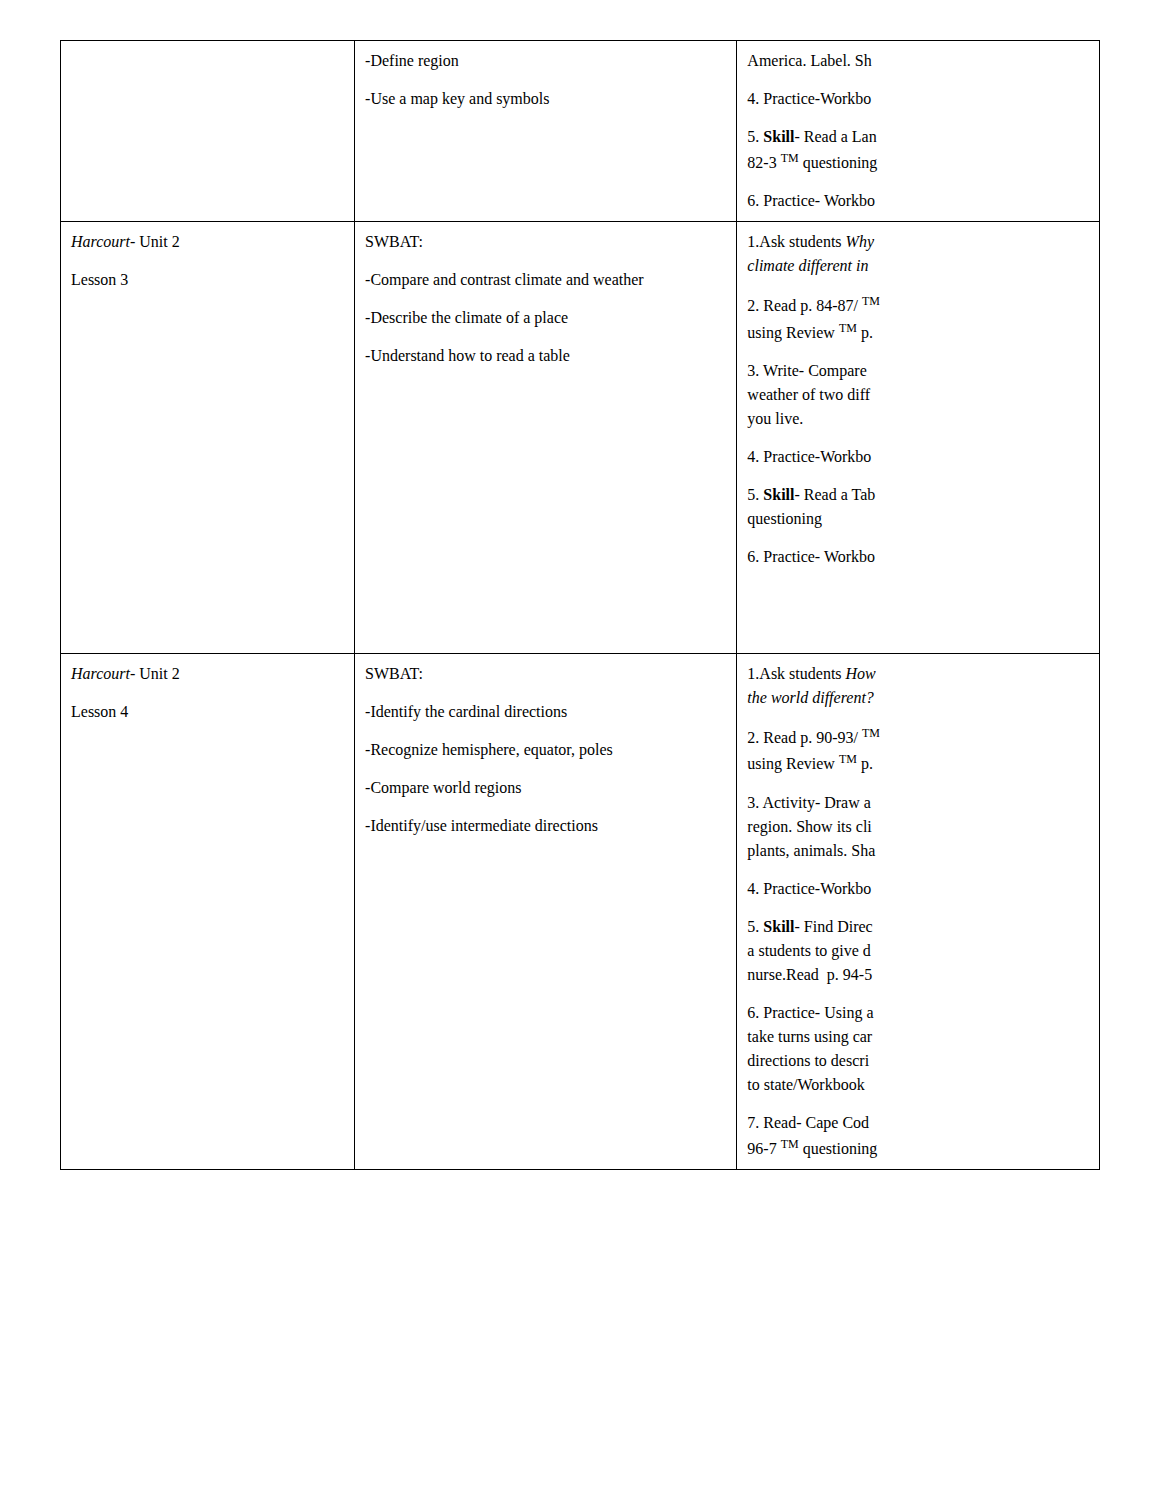| | -Define region -Use a map key and symbols | America. Label. Sh 4. Practice-Workbo 5. Skill - Read a Lan 82-3 TM questioning 6. Practice- Workbo |
| Harcourt - Unit 2 Lesson 3 | SWBAT: -Compare and contrast climate and weather -Describe the climate of a place -Understand how to read a table | 1.Ask students Why climate different in 2. Read p. 84-87/ TM using Review TM p. 3. Write- Compare weather of two diff you live. 4. Practice-Workbo 5. Skill - Read a Tab questioning 6. Practice- Workbo |
| Harcourt - Unit 2 Lesson 4 | SWBAT: -Identify the cardinal directions -Recognize hemisphere, equator, poles -Compare world regions -Identify/use intermediate directions | 1.Ask students How the world different? 2. Read p. 90-93/ TM using Review TM p. 3. Activity- Draw a region. Show its cli plants, animals. Sha 4. Practice-Workbo 5. Skill - Find Direc a students to give d nurse.Read p. 94-5 6. Practice- Using a take turns using car directions to descri to state/Workbook 7. Read- Cape Cod 96-7 TM questioning |